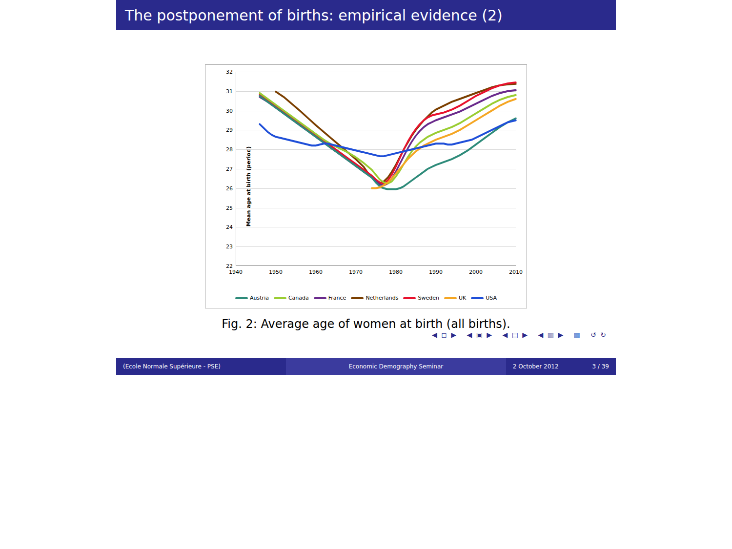The postponement of births: empirical evidence (2)
Mean age at birth (period)
32
31
30
29
28
27
26
25
24
23
22
1940
1950
1960
1970
1980
1990
2000
2010
Austria Canada France Netherlands Sweden UK USA
Fig. 2: Average age of women at birth (all births).
◀ ◻ ▶ ◀ ▣ ▶ ◀ ▤ ▶ ◀ ▥ ▶ ▦ ↺ ↻
(Ecole Normale Supérieure - PSE)
Economic Demography Seminar
2 October 20123 / 39